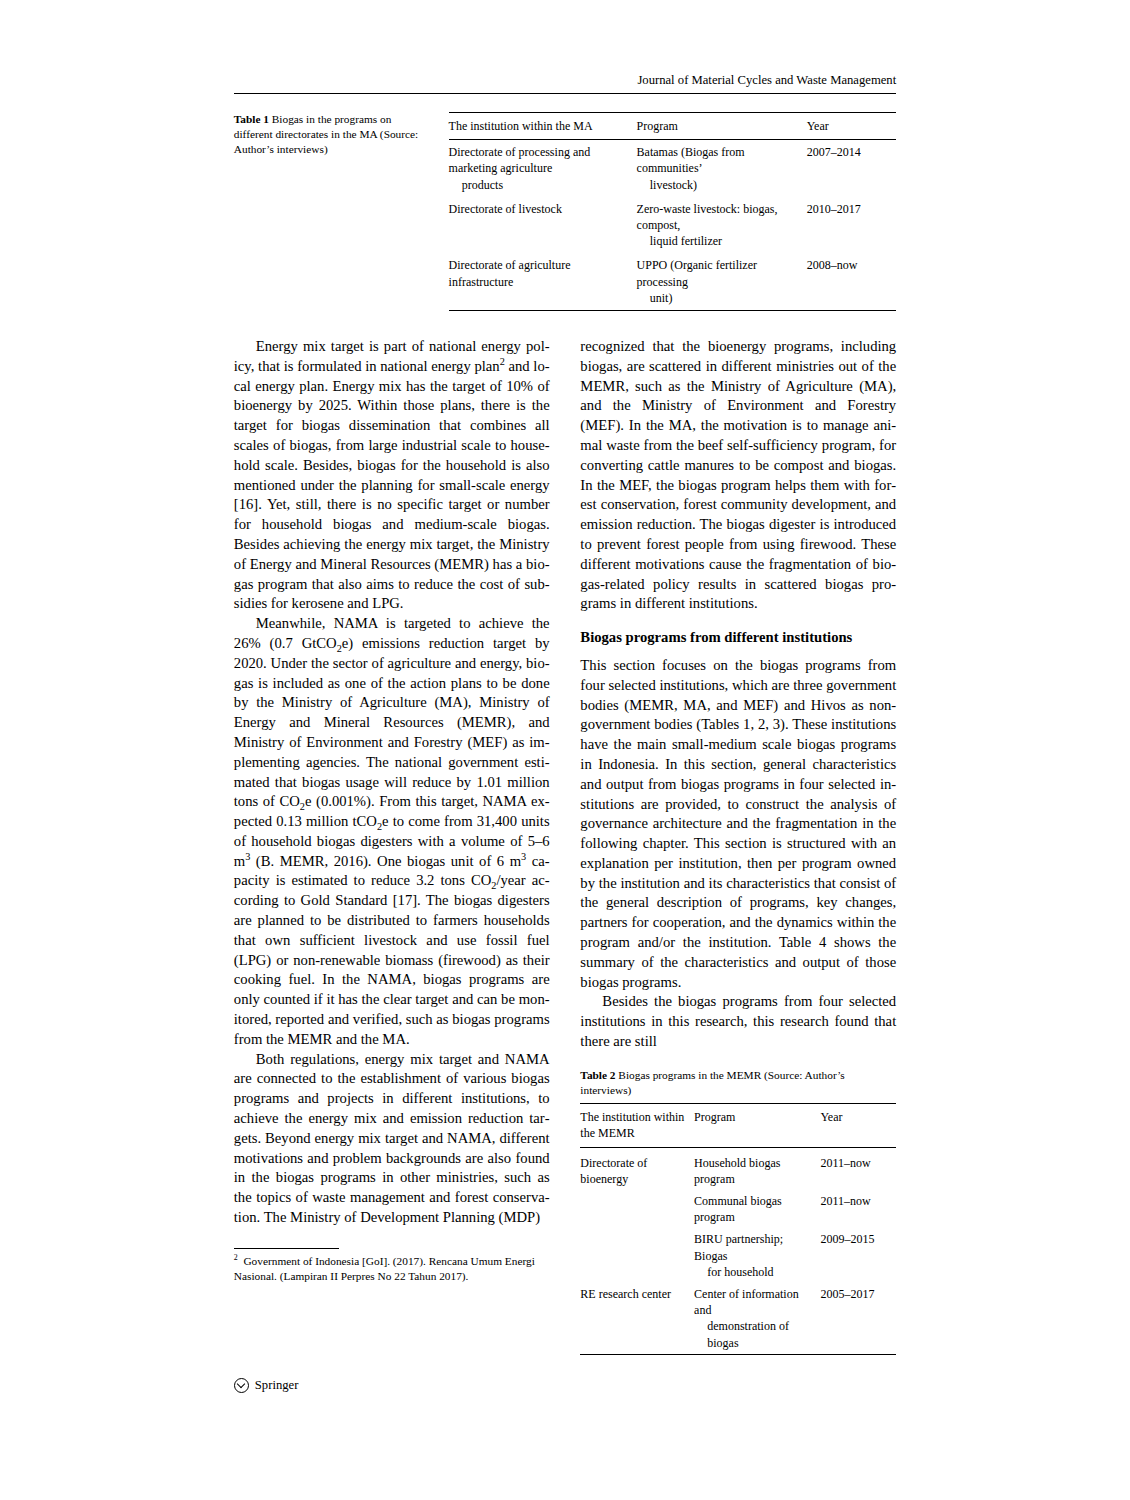Journal of Material Cycles and Waste Management
Table 1 Biogas in the programs on different directorates in the MA (Source: Author’s interviews)
| The institution within the MA | Program | Year |
| --- | --- | --- |
| Directorate of processing and marketing agriculture products | Batamas (Biogas from communities’ livestock) | 2007–2014 |
| Directorate of livestock | Zero-waste livestock: biogas, compost, liquid fertilizer | 2010–2017 |
| Directorate of agriculture infrastructure | UPPO (Organic fertilizer processing unit) | 2008–now |
Energy mix target is part of national energy policy, that is formulated in national energy plan2 and local energy plan. Energy mix has the target of 10% of bioenergy by 2025. Within those plans, there is the target for biogas dissemination that combines all scales of biogas, from large industrial scale to household scale. Besides, biogas for the household is also mentioned under the planning for small-scale energy [16]. Yet, still, there is no specific target or number for household biogas and medium-scale biogas. Besides achieving the energy mix target, the Ministry of Energy and Mineral Resources (MEMR) has a biogas program that also aims to reduce the cost of subsidies for kerosene and LPG.
Meanwhile, NAMA is targeted to achieve the 26% (0.7 GtCO2e) emissions reduction target by 2020. Under the sector of agriculture and energy, biogas is included as one of the action plans to be done by the Ministry of Agriculture (MA), Ministry of Energy and Mineral Resources (MEMR), and Ministry of Environment and Forestry (MEF) as implementing agencies. The national government estimated that biogas usage will reduce by 1.01 million tons of CO2e (0.001%). From this target, NAMA expected 0.13 million tCO2e to come from 31,400 units of household biogas digesters with a volume of 5–6 m3 (B. MEMR, 2016). One biogas unit of 6 m3 capacity is estimated to reduce 3.2 tons CO2/year according to Gold Standard [17]. The biogas digesters are planned to be distributed to farmers households that own sufficient livestock and use fossil fuel (LPG) or non-renewable biomass (firewood) as their cooking fuel. In the NAMA, biogas programs are only counted if it has the clear target and can be monitored, reported and verified, such as biogas programs from the MEMR and the MA.
Both regulations, energy mix target and NAMA are connected to the establishment of various biogas programs and projects in different institutions, to achieve the energy mix and emission reduction targets. Beyond energy mix target and NAMA, different motivations and problem backgrounds are also found in the biogas programs in other ministries, such as the topics of waste management and forest conservation. The Ministry of Development Planning (MDP)
2 Government of Indonesia [GoI]. (2017). Rencana Umum Energi Nasional. (Lampiran II Perpres No 22 Tahun 2017).
recognized that the bioenergy programs, including biogas, are scattered in different ministries out of the MEMR, such as the Ministry of Agriculture (MA), and the Ministry of Environment and Forestry (MEF). In the MA, the motivation is to manage animal waste from the beef self-sufficiency program, for converting cattle manures to be compost and biogas. In the MEF, the biogas program helps them with forest conservation, forest community development, and emission reduction. The biogas digester is introduced to prevent forest people from using firewood. These different motivations cause the fragmentation of biogas-related policy results in scattered biogas programs in different institutions.
Biogas programs from different institutions
This section focuses on the biogas programs from four selected institutions, which are three government bodies (MEMR, MA, and MEF) and Hivos as non-government bodies (Tables 1, 2, 3). These institutions have the main small-medium scale biogas programs in Indonesia. In this section, general characteristics and output from biogas programs in four selected institutions are provided, to construct the analysis of governance architecture and the fragmentation in the following chapter. This section is structured with an explanation per institution, then per program owned by the institution and its characteristics that consist of the general description of programs, key changes, partners for cooperation, and the dynamics within the program and/or the institution. Table 4 shows the summary of the characteristics and output of those biogas programs.
Besides the biogas programs from four selected institutions in this research, this research found that there are still
Table 2 Biogas programs in the MEMR (Source: Author’s interviews)
| The institution within the MEMR | Program | Year |
| --- | --- | --- |
| Directorate of bioenergy | Household biogas program | 2011–now |
| | Communal biogas program | 2011–now |
| | BIRU partnership; Biogas for household | 2009–2015 |
| RE research center | Center of information and demonstration of biogas | 2005–2017 |
Springer